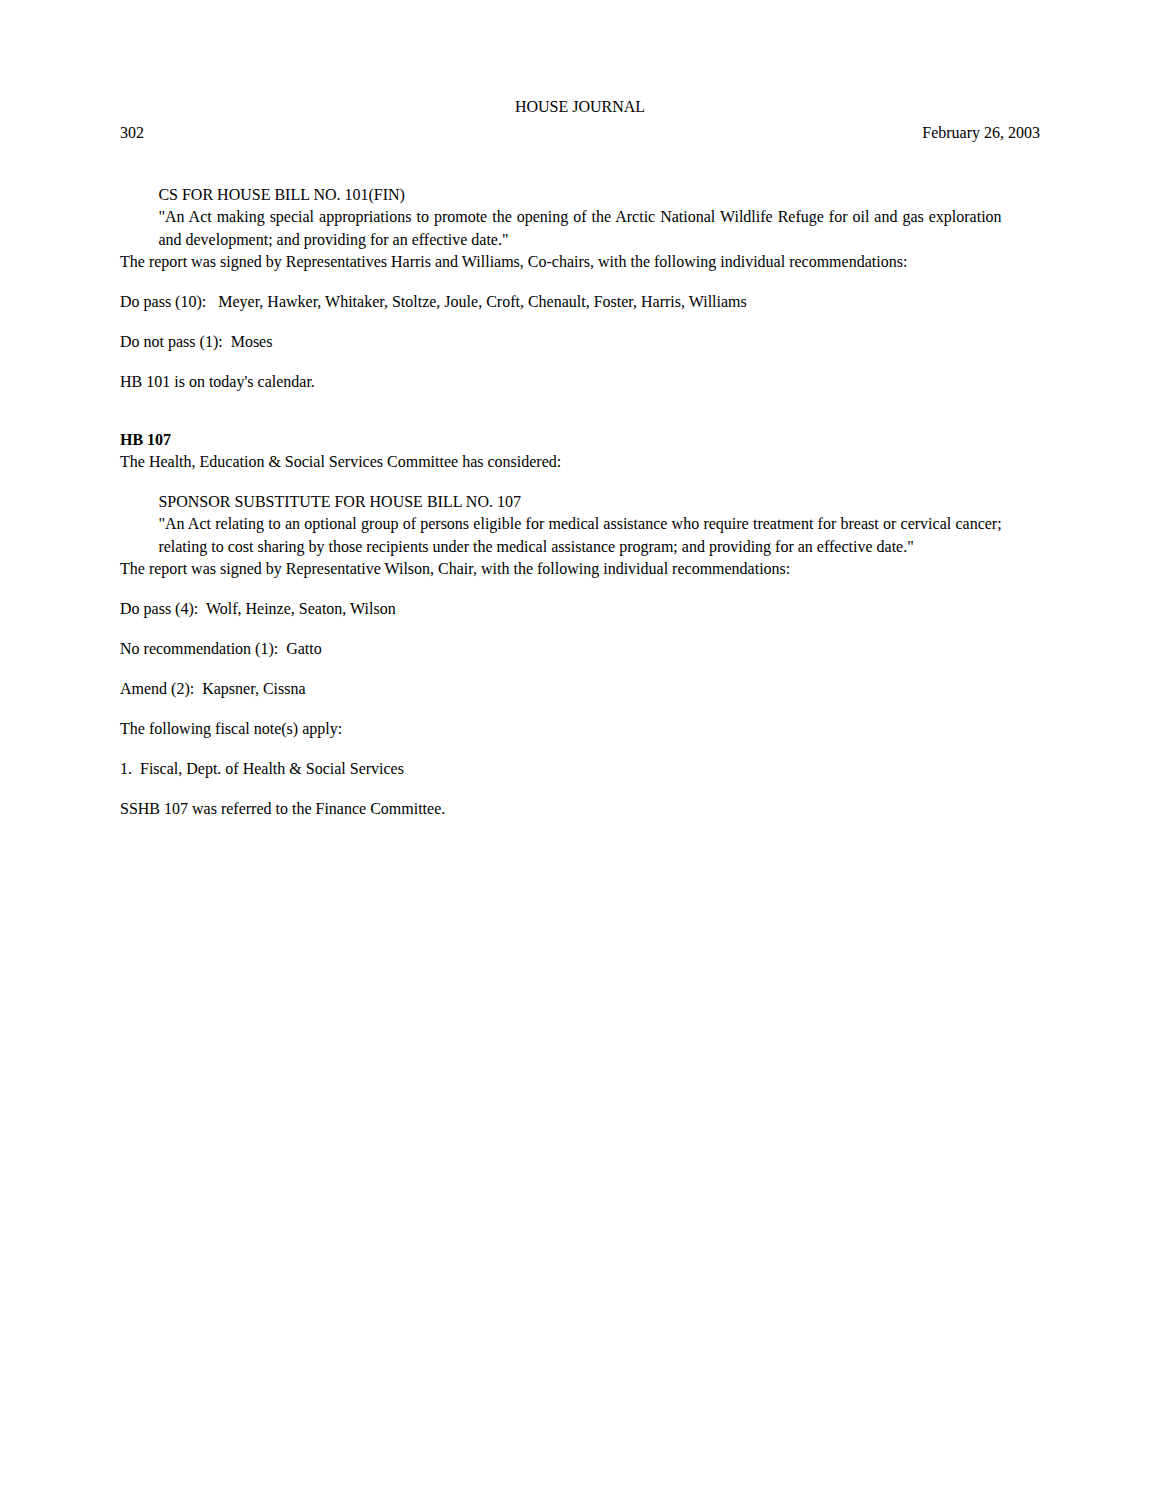HOUSE JOURNAL
302 February 26, 2003
CS FOR HOUSE BILL NO. 101(FIN)
"An Act making special appropriations to promote the opening of the Arctic National Wildlife Refuge for oil and gas exploration and development; and providing for an effective date."
The report was signed by Representatives Harris and Williams, Co-chairs, with the following individual recommendations:
Do pass (10): Meyer, Hawker, Whitaker, Stoltze, Joule, Croft, Chenault, Foster, Harris, Williams
Do not pass (1): Moses
HB 101 is on today's calendar.
HB 107
The Health, Education & Social Services Committee has considered:
SPONSOR SUBSTITUTE FOR HOUSE BILL NO. 107
"An Act relating to an optional group of persons eligible for medical assistance who require treatment for breast or cervical cancer; relating to cost sharing by those recipients under the medical assistance program; and providing for an effective date."
The report was signed by Representative Wilson, Chair, with the following individual recommendations:
Do pass (4): Wolf, Heinze, Seaton, Wilson
No recommendation (1): Gatto
Amend (2): Kapsner, Cissna
The following fiscal note(s) apply:
1. Fiscal, Dept. of Health & Social Services
SSHB 107 was referred to the Finance Committee.